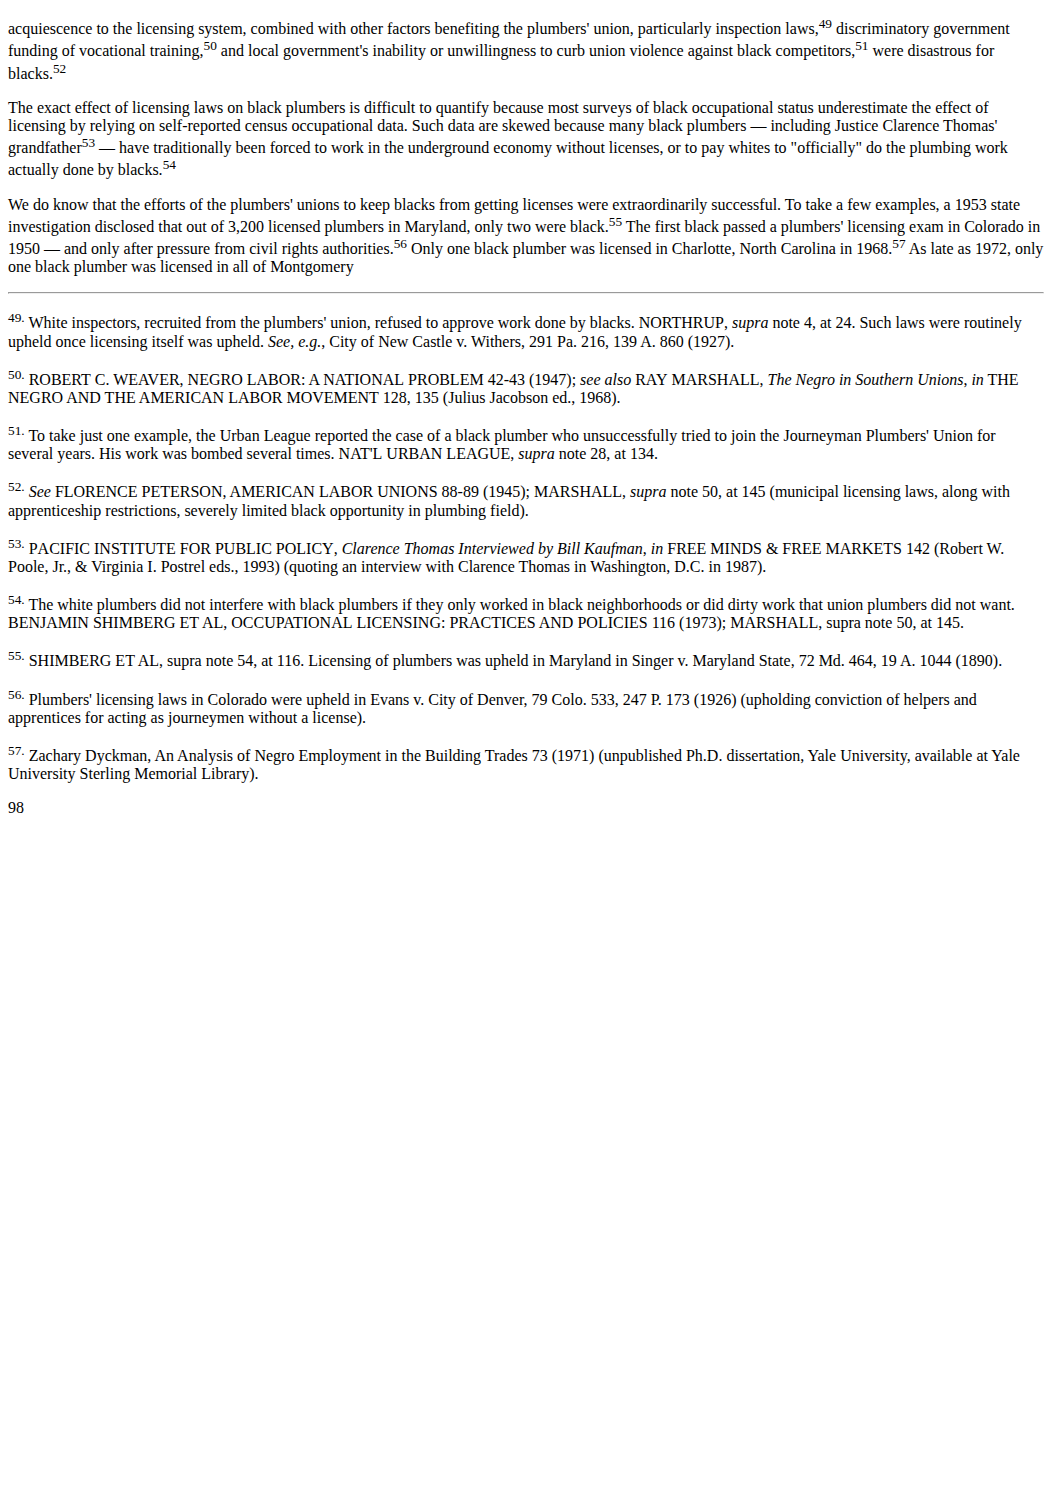acquiescence to the licensing system, combined with other factors benefiting the plumbers' union, particularly inspection laws,49 discriminatory government funding of vocational training,50 and local government's inability or unwillingness to curb union violence against black competitors,51 were disastrous for blacks.52
The exact effect of licensing laws on black plumbers is difficult to quantify because most surveys of black occupational status underestimate the effect of licensing by relying on self-reported census occupational data. Such data are skewed because many black plumbers — including Justice Clarence Thomas' grandfather53 — have traditionally been forced to work in the underground economy without licenses, or to pay whites to "officially" do the plumbing work actually done by blacks.54
We do know that the efforts of the plumbers' unions to keep blacks from getting licenses were extraordinarily successful. To take a few examples, a 1953 state investigation disclosed that out of 3,200 licensed plumbers in Maryland, only two were black.55 The first black passed a plumbers' licensing exam in Colorado in 1950 — and only after pressure from civil rights authorities.56 Only one black plumber was licensed in Charlotte, North Carolina in 1968.57 As late as 1972, only one black plumber was licensed in all of Montgomery
49. White inspectors, recruited from the plumbers' union, refused to approve work done by blacks. NORTHRUP, supra note 4, at 24. Such laws were routinely upheld once licensing itself was upheld. See, e.g., City of New Castle v. Withers, 291 Pa. 216, 139 A. 860 (1927).
50. ROBERT C. WEAVER, NEGRO LABOR: A NATIONAL PROBLEM 42-43 (1947); see also RAY MARSHALL, The Negro in Southern Unions, in THE NEGRO AND THE AMERICAN LABOR MOVEMENT 128, 135 (Julius Jacobson ed., 1968).
51. To take just one example, the Urban League reported the case of a black plumber who unsuccessfully tried to join the Journeyman Plumbers' Union for several years. His work was bombed several times. NAT'L URBAN LEAGUE, supra note 28, at 134.
52. See FLORENCE PETERSON, AMERICAN LABOR UNIONS 88-89 (1945); MARSHALL, supra note 50, at 145 (municipal licensing laws, along with apprenticeship restrictions, severely limited black opportunity in plumbing field).
53. PACIFIC INSTITUTE FOR PUBLIC POLICY, Clarence Thomas Interviewed by Bill Kaufman, in FREE MINDS & FREE MARKETS 142 (Robert W. Poole, Jr., & Virginia I. Postrel eds., 1993) (quoting an interview with Clarence Thomas in Washington, D.C. in 1987).
54. The white plumbers did not interfere with black plumbers if they only worked in black neighborhoods or did dirty work that union plumbers did not want. BENJAMIN SHIMBERG ET AL, OCCUPATIONAL LICENSING: PRACTICES AND POLICIES 116 (1973); MARSHALL, supra note 50, at 145.
55. SHIMBERG ET AL, supra note 54, at 116. Licensing of plumbers was upheld in Maryland in Singer v. Maryland State, 72 Md. 464, 19 A. 1044 (1890).
56. Plumbers' licensing laws in Colorado were upheld in Evans v. City of Denver, 79 Colo. 533, 247 P. 173 (1926) (upholding conviction of helpers and apprentices for acting as journeymen without a license).
57. Zachary Dyckman, An Analysis of Negro Employment in the Building Trades 73 (1971) (unpublished Ph.D. dissertation, Yale University, available at Yale University Sterling Memorial Library).
98